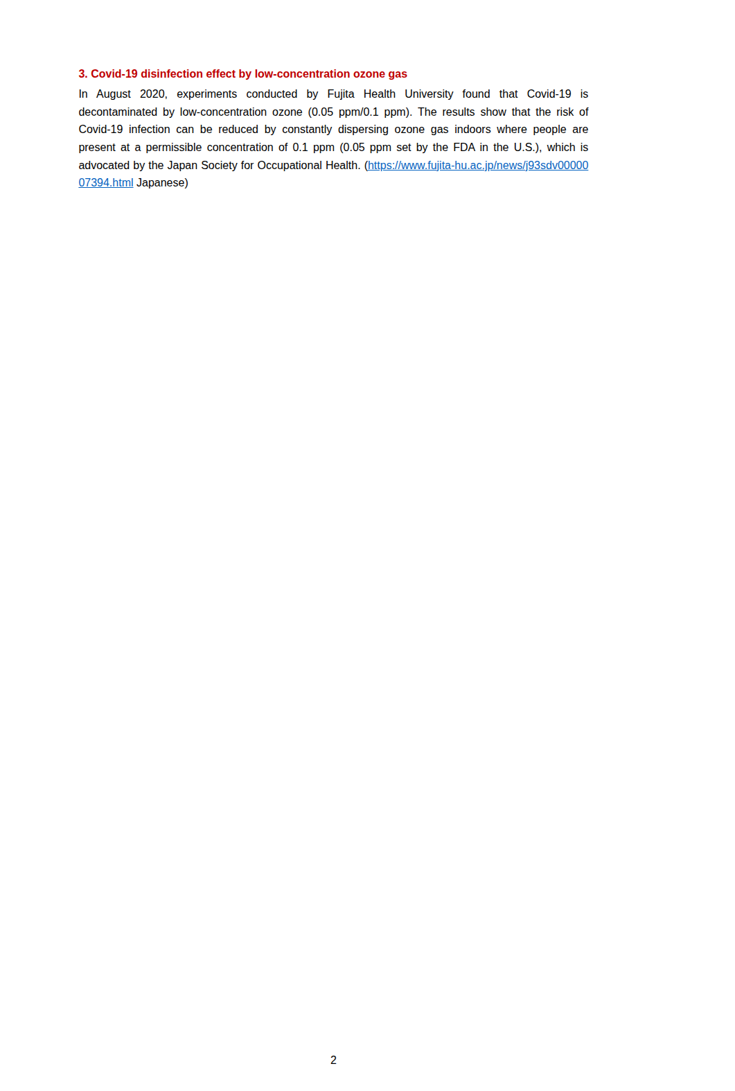3. Covid-19 disinfection effect by low-concentration ozone gas
In August 2020, experiments conducted by Fujita Health University found that Covid-19 is decontaminated by low-concentration ozone (0.05 ppm/0.1 ppm). The results show that the risk of Covid-19 infection can be reduced by constantly dispersing ozone gas indoors where people are present at a permissible concentration of 0.1 ppm (0.05 ppm set by the FDA in the U.S.), which is advocated by the Japan Society for Occupational Health. (https://www.fujita-hu.ac.jp/news/j93sdv0000007394.html Japanese)
2